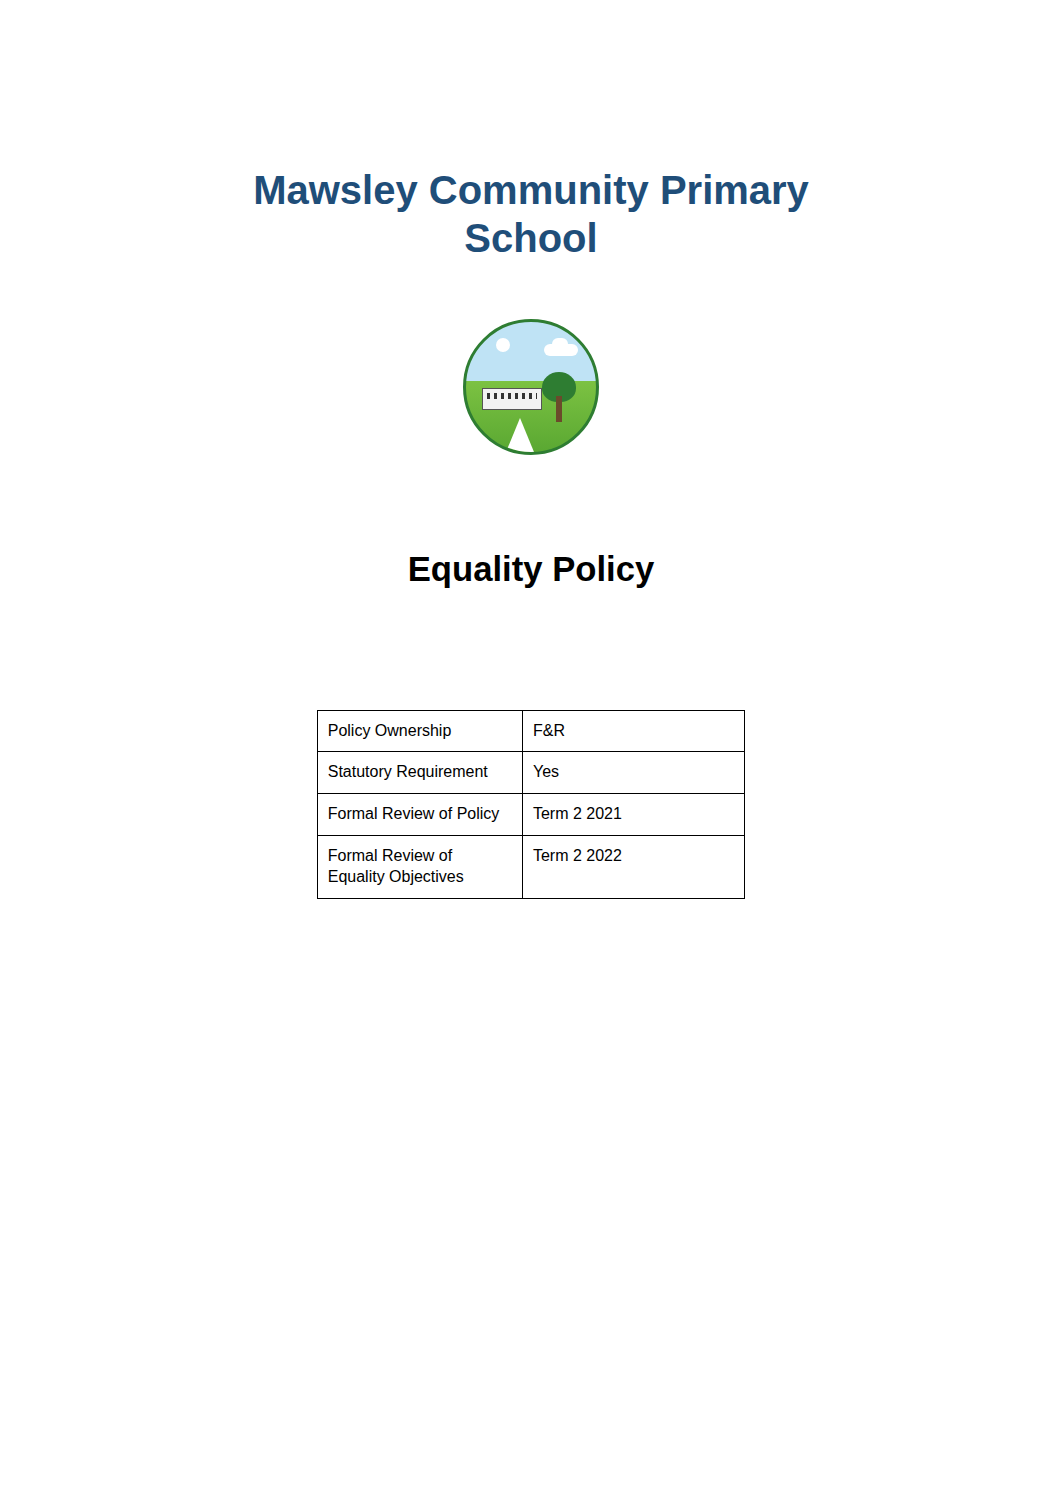Mawsley Community Primary School
Equality Policy
| Policy Ownership | F&R |
| Statutory Requirement | Yes |
| Formal Review of Policy | Term 2 2021 |
| Formal Review of Equality Objectives | Term 2 2022 |